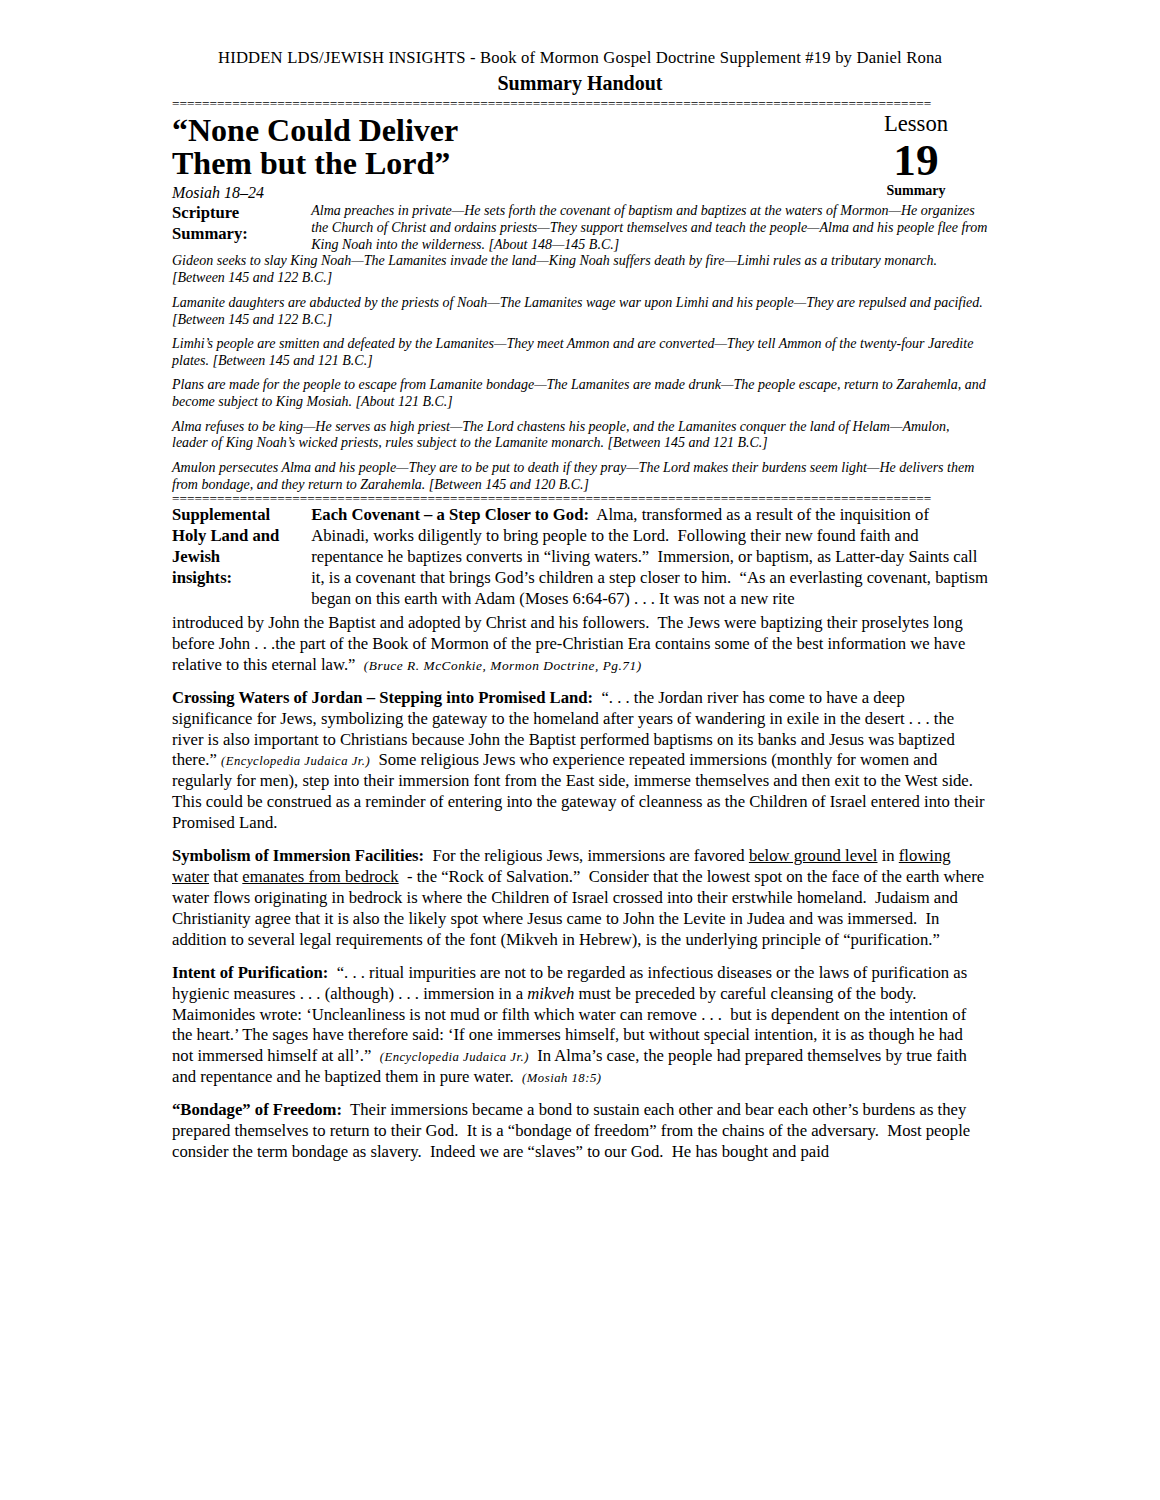HIDDEN LDS/JEWISH INSIGHTS - Book of Mormon Gospel Doctrine Supplement #19 by Daniel Rona
Summary Handout
=====================================================================================================
“None Could Deliver
Them but the Lord”
Mosiah 18–24
Lesson
19
Summary
| Scripture Summary: | Alma preaches in private—He sets forth the covenant of baptism and baptizes at the waters of Mormon—He organizes the Church of Christ and ordains priests—They support themselves and teach the people—Alma and his people flee from King Noah into the wilderness. [About 148—145 B.C.] |
Gideon seeks to slay King Noah—The Lamanites invade the land—King Noah suffers death by fire—Limhi rules as a tributary monarch. [Between 145 and 122 B.C.]
Lamanite daughters are abducted by the priests of Noah—The Lamanites wage war upon Limhi and his people—They are repulsed and pacified. [Between 145 and 122 B.C.]
Limhi’s people are smitten and defeated by the Lamanites—They meet Ammon and are converted—They tell Ammon of the twenty-four Jaredite plates. [Between 145 and 121 B.C.]
Plans are made for the people to escape from Lamanite bondage—The Lamanites are made drunk—The people escape, return to Zarahemla, and become subject to King Mosiah. [About 121 B.C.]
Alma refuses to be king—He serves as high priest—The Lord chastens his people, and the Lamanites conquer the land of Helam—Amulon, leader of King Noah’s wicked priests, rules subject to the Lamanite monarch. [Between 145 and 121 B.C.]
Amulon persecutes Alma and his people—They are to be put to death if they pray—The Lord makes their burdens seem light—He delivers them from bondage, and they return to Zarahemla. [Between 145 and 120 B.C.]
=====================================================================================================
| Supplemental Holy Land and Jewish insights: | Each Covenant – a Step Closer to God: Alma, transformed as a result of the inquisition of Abinadi, works diligently to bring people to the Lord. Following their new found faith and repentance he baptizes converts in “living waters.” Immersion, or baptism, as Latter-day Saints call it, is a covenant that brings God’s children a step closer to him. “As an everlasting covenant, baptism began on this earth with Adam (Moses 6:64-67) . . . It was not a new rite |
introduced by John the Baptist and adopted by Christ and his followers. The Jews were baptizing their proselytes long before John . . .the part of the Book of Mormon of the pre-Christian Era contains some of the best information we have relative to this eternal law.” (Bruce R. McConkie, Mormon Doctrine, Pg.71)
Crossing Waters of Jordan – Stepping into Promised Land: “. . . the Jordan river has come to have a deep significance for Jews, symbolizing the gateway to the homeland after years of wandering in exile in the desert . . . the river is also important to Christians because John the Baptist performed baptisms on its banks and Jesus was baptized there.” (Encyclopedia Judaica Jr.) Some religious Jews who experience repeated immersions (monthly for women and regularly for men), step into their immersion font from the East side, immerse themselves and then exit to the West side. This could be construed as a reminder of entering into the gateway of cleanness as the Children of Israel entered into their Promised Land.
Symbolism of Immersion Facilities: For the religious Jews, immersions are favored below ground level in flowing water that emanates from bedrock - the “Rock of Salvation.” Consider that the lowest spot on the face of the earth where water flows originating in bedrock is where the Children of Israel crossed into their erstwhile homeland. Judaism and Christianity agree that it is also the likely spot where Jesus came to John the Levite in Judea and was immersed. In addition to several legal requirements of the font (Mikveh in Hebrew), is the underlying principle of “purification.”
Intent of Purification: “. . . ritual impurities are not to be regarded as infectious diseases or the laws of purification as hygienic measures . . . (although) . . . immersion in a mikveh must be preceded by careful cleansing of the body. Maimonides wrote: ‘Uncleanliness is not mud or filth which water can remove . . . but is dependent on the intention of the heart.’ The sages have therefore said: ‘If one immerses himself, but without special intention, it is as though he had not immersed himself at all’.” (Encyclopedia Judaica Jr.) In Alma’s case, the people had prepared themselves by true faith and repentance and he baptized them in pure water. (Mosiah 18:5)
“Bondage” of Freedom: Their immersions became a bond to sustain each other and bear each other’s burdens as they prepared themselves to return to their God. It is a “bondage of freedom” from the chains of the adversary. Most people consider the term bondage as slavery. Indeed we are “slaves” to our God. He has bought and paid